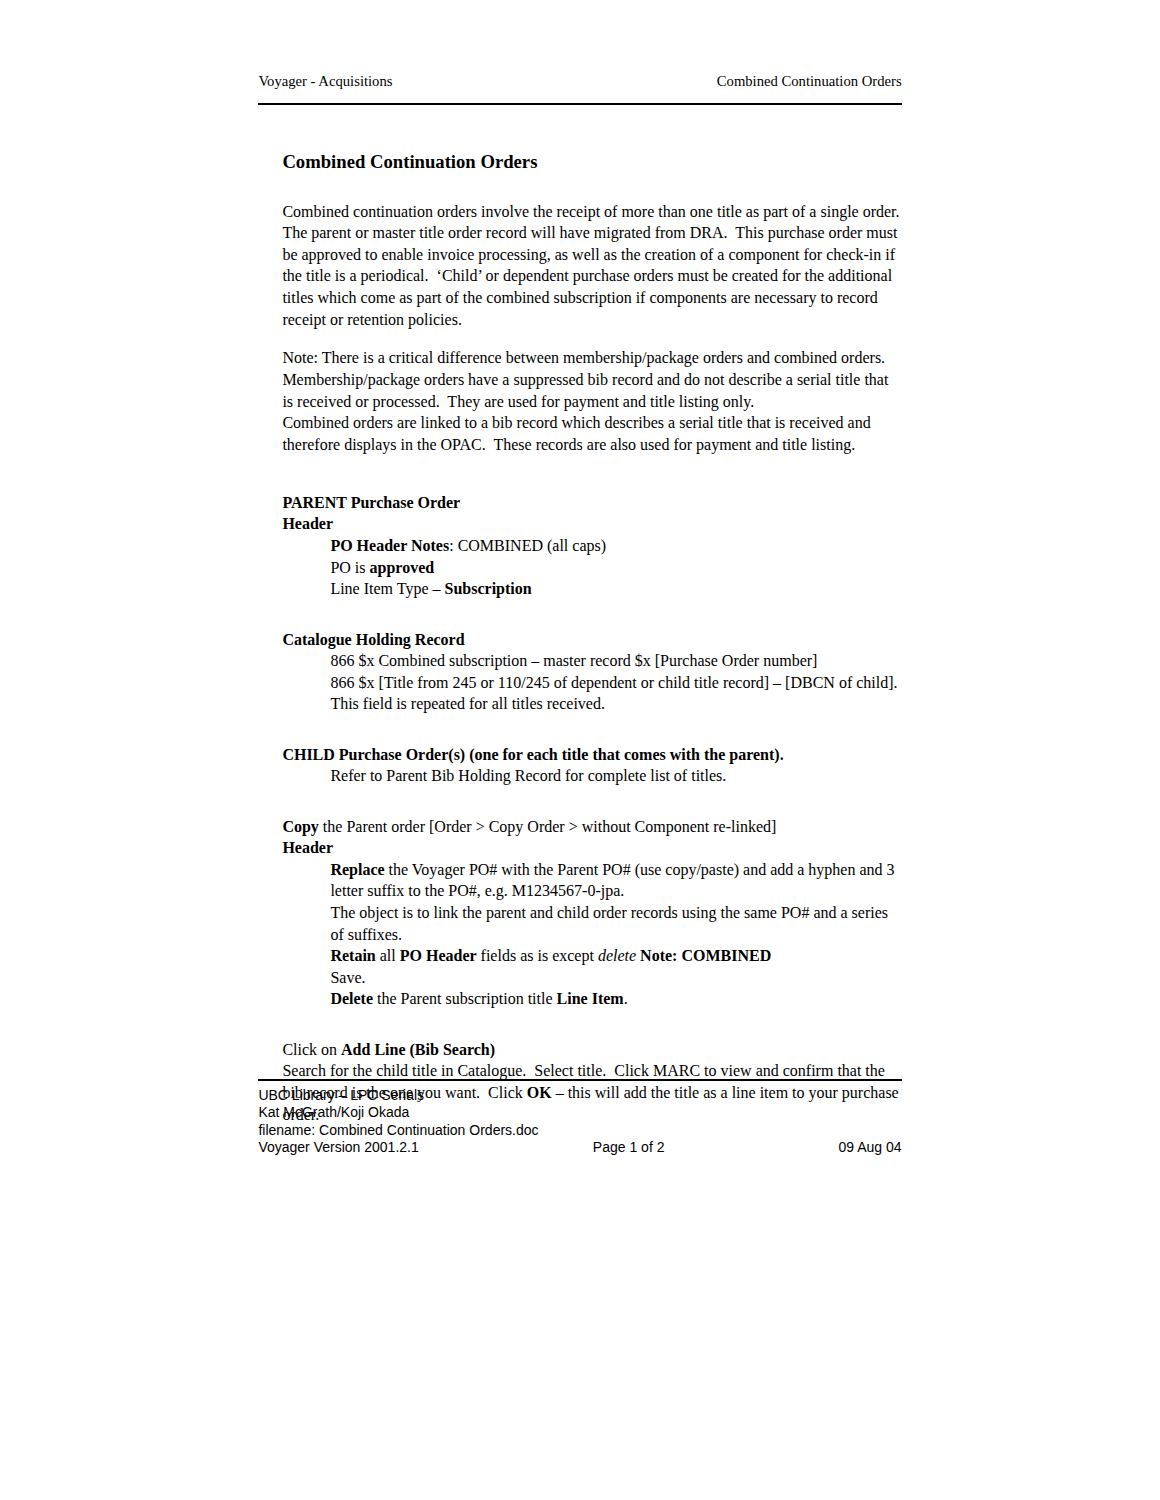Voyager - Acquisitions Combined Continuation Orders
Combined Continuation Orders
Combined continuation orders involve the receipt of more than one title as part of a single order. The parent or master title order record will have migrated from DRA. This purchase order must be approved to enable invoice processing, as well as the creation of a component for check-in if the title is a periodical. ‘Child’ or dependent purchase orders must be created for the additional titles which come as part of the combined subscription if components are necessary to record receipt or retention policies.
Note: There is a critical difference between membership/package orders and combined orders. Membership/package orders have a suppressed bib record and do not describe a serial title that is received or processed. They are used for payment and title listing only.
Combined orders are linked to a bib record which describes a serial title that is received and therefore displays in the OPAC. These records are also used for payment and title listing.
PARENT Purchase Order
Header
PO Header Notes: COMBINED (all caps)
PO is approved
Line Item Type – Subscription
Catalogue Holding Record
866 $x Combined subscription – master record $x [Purchase Order number]
866 $x [Title from 245 or 110/245 of dependent or child title record] – [DBCN of child].
This field is repeated for all titles received.
CHILD Purchase Order(s) (one for each title that comes with the parent).
Refer to Parent Bib Holding Record for complete list of titles.
Copy the Parent order [Order > Copy Order > without Component re-linked]
Header
Replace the Voyager PO# with the Parent PO# (use copy/paste) and add a hyphen and 3 letter suffix to the PO#, e.g. M1234567-0-jpa.
The object is to link the parent and child order records using the same PO# and a series of suffixes.
Retain all PO Header fields as is except delete Note: COMBINED
Save.
Delete the Parent subscription title Line Item.
Click on Add Line (Bib Search)
Search for the child title in Catalogue. Select title. Click MARC to view and confirm that the bib record is the one you want. Click OK – this will add the title as a line item to your purchase order.
UBC Library – LPC Serials
Kat McGrath/Koji Okada
filename: Combined Continuation Orders.doc
Voyager Version 2001.2.1 Page 1 of 2 09 Aug 04